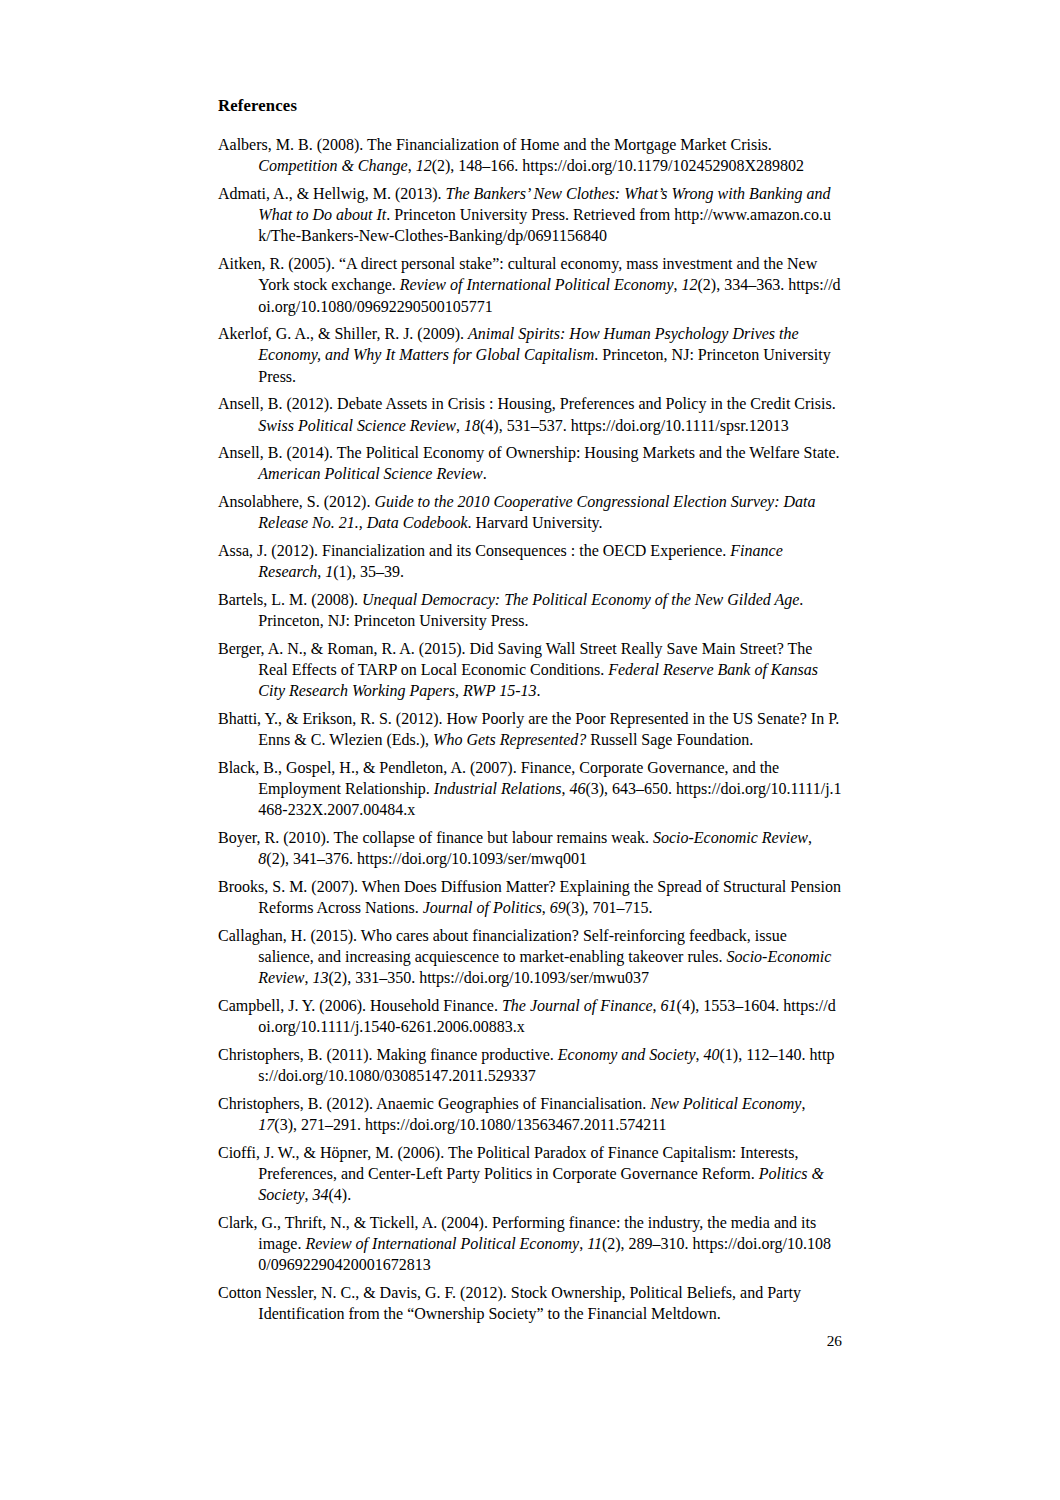References
Aalbers, M. B. (2008). The Financialization of Home and the Mortgage Market Crisis. Competition & Change, 12(2), 148–166. https://doi.org/10.1179/102452908X289802
Admati, A., & Hellwig, M. (2013). The Bankers’ New Clothes: What’s Wrong with Banking and What to Do about It. Princeton University Press. Retrieved from http://www.amazon.co.uk/The-Bankers-New-Clothes-Banking/dp/0691156840
Aitken, R. (2005). “A direct personal stake”: cultural economy, mass investment and the New York stock exchange. Review of International Political Economy, 12(2), 334–363. https://doi.org/10.1080/09692290500105771
Akerlof, G. A., & Shiller, R. J. (2009). Animal Spirits: How Human Psychology Drives the Economy, and Why It Matters for Global Capitalism. Princeton, NJ: Princeton University Press.
Ansell, B. (2012). Debate Assets in Crisis : Housing, Preferences and Policy in the Credit Crisis. Swiss Political Science Review, 18(4), 531–537. https://doi.org/10.1111/spsr.12013
Ansell, B. (2014). The Political Economy of Ownership: Housing Markets and the Welfare State. American Political Science Review.
Ansolabhere, S. (2012). Guide to the 2010 Cooperative Congressional Election Survey: Data Release No. 21., Data Codebook. Harvard University.
Assa, J. (2012). Financialization and its Consequences : the OECD Experience. Finance Research, 1(1), 35–39.
Bartels, L. M. (2008). Unequal Democracy: The Political Economy of the New Gilded Age. Princeton, NJ: Princeton University Press.
Berger, A. N., & Roman, R. A. (2015). Did Saving Wall Street Really Save Main Street? The Real Effects of TARP on Local Economic Conditions. Federal Reserve Bank of Kansas City Research Working Papers, RWP 15-13.
Bhatti, Y., & Erikson, R. S. (2012). How Poorly are the Poor Represented in the US Senate? In P. Enns & C. Wlezien (Eds.), Who Gets Represented? Russell Sage Foundation.
Black, B., Gospel, H., & Pendleton, A. (2007). Finance, Corporate Governance, and the Employment Relationship. Industrial Relations, 46(3), 643–650. https://doi.org/10.1111/j.1468-232X.2007.00484.x
Boyer, R. (2010). The collapse of finance but labour remains weak. Socio-Economic Review, 8(2), 341–376. https://doi.org/10.1093/ser/mwq001
Brooks, S. M. (2007). When Does Diffusion Matter? Explaining the Spread of Structural Pension Reforms Across Nations. Journal of Politics, 69(3), 701–715.
Callaghan, H. (2015). Who cares about financialization? Self-reinforcing feedback, issue salience, and increasing acquiescence to market-enabling takeover rules. Socio-Economic Review, 13(2), 331–350. https://doi.org/10.1093/ser/mwu037
Campbell, J. Y. (2006). Household Finance. The Journal of Finance, 61(4), 1553–1604. https://doi.org/10.1111/j.1540-6261.2006.00883.x
Christophers, B. (2011). Making finance productive. Economy and Society, 40(1), 112–140. https://doi.org/10.1080/03085147.2011.529337
Christophers, B. (2012). Anaemic Geographies of Financialisation. New Political Economy, 17(3), 271–291. https://doi.org/10.1080/13563467.2011.574211
Cioffi, J. W., & Höpner, M. (2006). The Political Paradox of Finance Capitalism: Interests, Preferences, and Center-Left Party Politics in Corporate Governance Reform. Politics & Society, 34(4).
Clark, G., Thrift, N., & Tickell, A. (2004). Performing finance: the industry, the media and its image. Review of International Political Economy, 11(2), 289–310. https://doi.org/10.1080/09692290420001672813
Cotton Nessler, N. C., & Davis, G. F. (2012). Stock Ownership, Political Beliefs, and Party Identification from the “Ownership Society” to the Financial Meltdown.
26